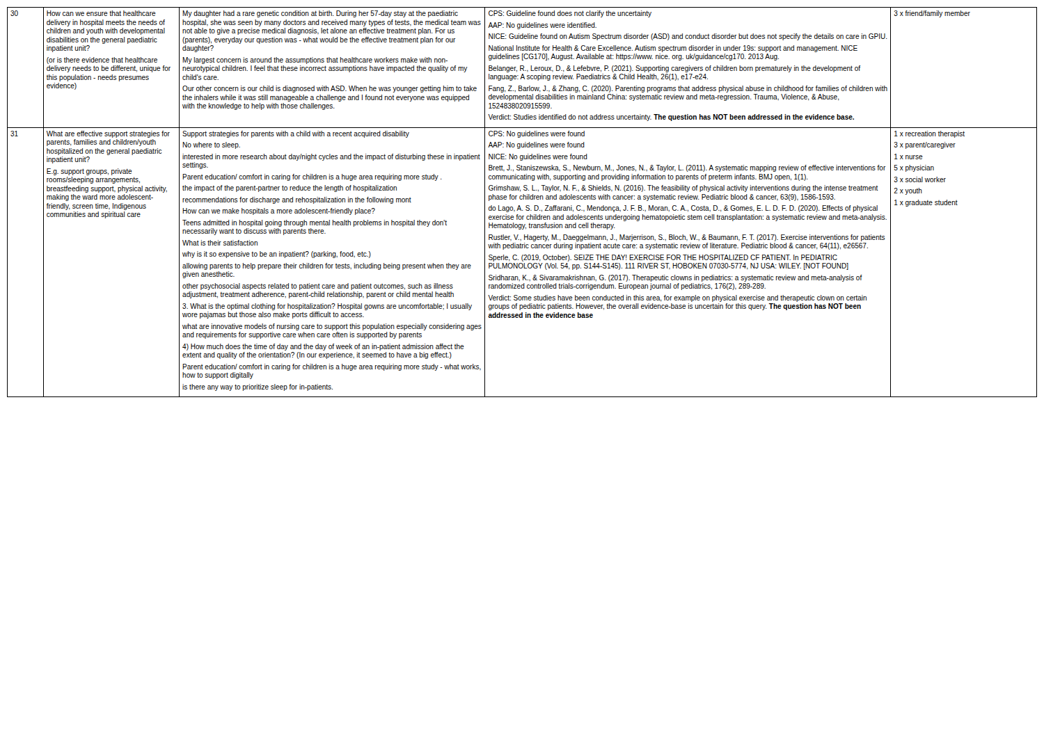| 30 | How can we ensure that healthcare delivery in hospital meets the needs of children and youth with developmental disabilities on the general paediatric inpatient unit? (or is there evidence that healthcare delivery needs to be different, unique for this population - needs presumes evidence) | My daughter had a rare genetic condition at birth. During her 57-day stay at the paediatric hospital, she was seen by many doctors and received many types of tests, the medical team was not able to give a precise medical diagnosis, let alone an effective treatment plan. For us (parents), everyday our question was - what would be the effective treatment plan for our daughter? My largest concern is around the assumptions that healthcare workers make with non-neurotypical children. I feel that these incorrect assumptions have impacted the quality of my child's care. Our other concern is our child is diagnosed with ASD. When he was younger getting him to take the inhalers while it was still manageable a challenge and I found not everyone was equipped with the knowledge to help with those challenges. | CPS: Guideline found does not clarify the uncertainty AAP: No guidelines were identified. NICE: Guideline found on Autism Spectrum disorder (ASD) and conduct disorder but does not specify the details on care in GPIU. National Institute for Health & Care Excellence. Autism spectrum disorder in under 19s: support and management. NICE guidelines [CG170], August. Available at: https://www. nice. org. uk/guidance/cg170. 2013 Aug. Belanger, R., Leroux, D., & Lefebvre, P. (2021). Supporting caregivers of children born prematurely in the development of language: A scoping review. Paediatrics & Child Health, 26(1), e17-e24. Fang, Z., Barlow, J., & Zhang, C. (2020). Parenting programs that address physical abuse in childhood for families of children with developmental disabilities in mainland China: systematic review and meta-regression. Trauma, Violence, & Abuse, 1524838020915599. Verdict: Studies identified do not address uncertainty. The question has NOT been addressed in the evidence base. | 3 x friend/family member |
| 31 | What are effective support strategies for parents, families and children/youth hospitalized on the general paediatric inpatient unit? E.g. support groups, private rooms/sleeping arrangements, breastfeeding support, physical activity, making the ward more adolescent-friendly, screen time, Indigenous communities and spiritual care | Support strategies for parents with a child with a recent acquired disability No where to sleep. interested in more research about day/night cycles and the impact of disturbing these in inpatient settings. Parent education/ comfort in caring for children is a huge area requiring more study . the impact of the parent-partner to reduce the length of hospitalization recommendations for discharge and rehospitalization in the following mont How can we make hospitals a more adolescent-friendly place? Teens admitted in hospital going through mental health problems in hospital they don't necessarily want to discuss with parents there. What is their satisfaction why is it so expensive to be an inpatient? (parking, food, etc.) allowing parents to help prepare their children for tests, including being present when they are given anesthetic. other psychosocial aspects related to patient care and patient outcomes, such as illness adjustment, treatment adherence, parent-child relationship, parent or child mental health 3. What is the optimal clothing for hospitalization? Hospital gowns are uncomfortable; I usually wore pajamas but those also make ports difficult to access. what are innovative models of nursing care to support this population especially considering ages and requirements for supportive care when care often is supported by parents 4) How much does the time of day and the day of week of an in-patient admission affect the extent and quality of the orientation? (In our experience, it seemed to have a big effect.) Parent education/ comfort in caring for children is a huge area requiring more study - what works, how to support digitally is there any way to prioritize sleep for in-patients. | CPS: No guidelines were found AAP: No guidelines were found NICE: No guidelines were found Brett, J., Staniszewska, S., Newburn, M., Jones, N., & Taylor, L. (2011). A systematic mapping review of effective interventions for communicating with, supporting and providing information to parents of preterm infants. BMJ open, 1(1). Grimshaw, S. L., Taylor, N. F., & Shields, N. (2016). The feasibility of physical activity interventions during the intense treatment phase for children and adolescents with cancer: a systematic review. Pediatric blood & cancer, 63(9), 1586-1593. do Lago, A. S. D., Zaffarani, C., Mendonça, J. F. B., Moran, C. A., Costa, D., & Gomes, E. L. D. F. D. (2020). Effects of physical exercise for children and adolescents undergoing hematopoietic stem cell transplantation: a systematic review and meta-analysis. Hematology, transfusion and cell therapy. Rustler, V., Hagerty, M., Daeggelmann, J., Marjerrison, S., Bloch, W., & Baumann, F. T. (2017). Exercise interventions for patients with pediatric cancer during inpatient acute care: a systematic review of literature. Pediatric blood & cancer, 64(11), e26567. Sperle, C. (2019, October). SEIZE THE DAY! EXERCISE FOR THE HOSPITALIZED CF PATIENT. In PEDIATRIC PULMONOLOGY (Vol. 54, pp. S144-S145). 111 RIVER ST, HOBOKEN 07030-5774, NJ USA: WILEY. [NOT FOUND] Sridharan, K., & Sivaramakrishnan, G. (2017). Therapeutic clowns in pediatrics: a systematic review and meta-analysis of randomized controlled trials-corrigendum. European journal of pediatrics, 176(2), 289-289. Verdict: Some studies have been conducted in this area, for example on physical exercise and therapeutic clown on certain groups of pediatric patients. However, the overall evidence-base is uncertain for this query. The question has NOT been addressed in the evidence base | 1 x recreation therapist 3 x parent/caregiver 1 x nurse 5 x physician 3 x social worker 2 x youth 1 x graduate student |